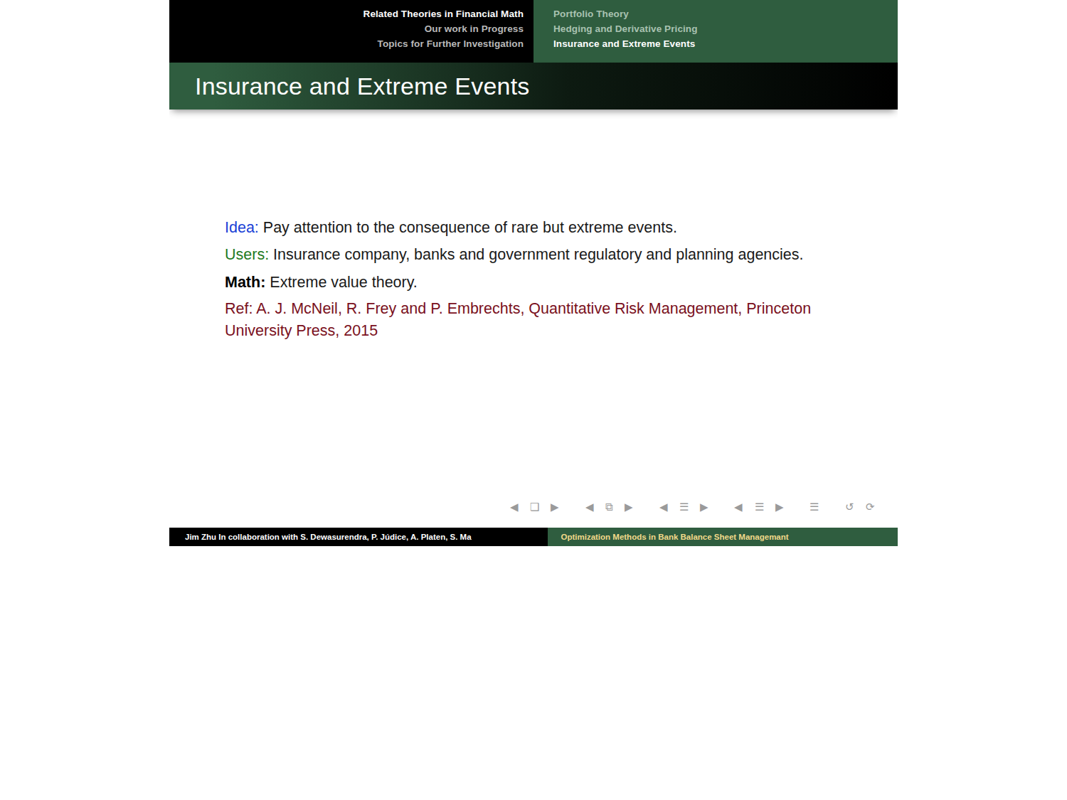Related Theories in Financial Math
Our work in Progress
Topics for Further Investigation
Portfolio Theory
Hedging and Derivative Pricing
Insurance and Extreme Events
Insurance and Extreme Events
Idea: Pay attention to the consequence of rare but extreme events.
Users: Insurance company, banks and government regulatory and planning agencies.
Math: Extreme value theory.
Ref: A. J. McNeil, R. Frey and P. Embrechts, Quantitative Risk Management, Princeton University Press, 2015
◀ ❑ ▶ ◀ ⧉ ▶ ◀ ☰ ▶ ◀ ☰ ▶ ☰ ↺ ⟳
Jim Zhu In collaboration with S. Dewasurendra, P. Júdice, A. Platen, S. Ma
Optimization Methods in Bank Balance Sheet Managemant